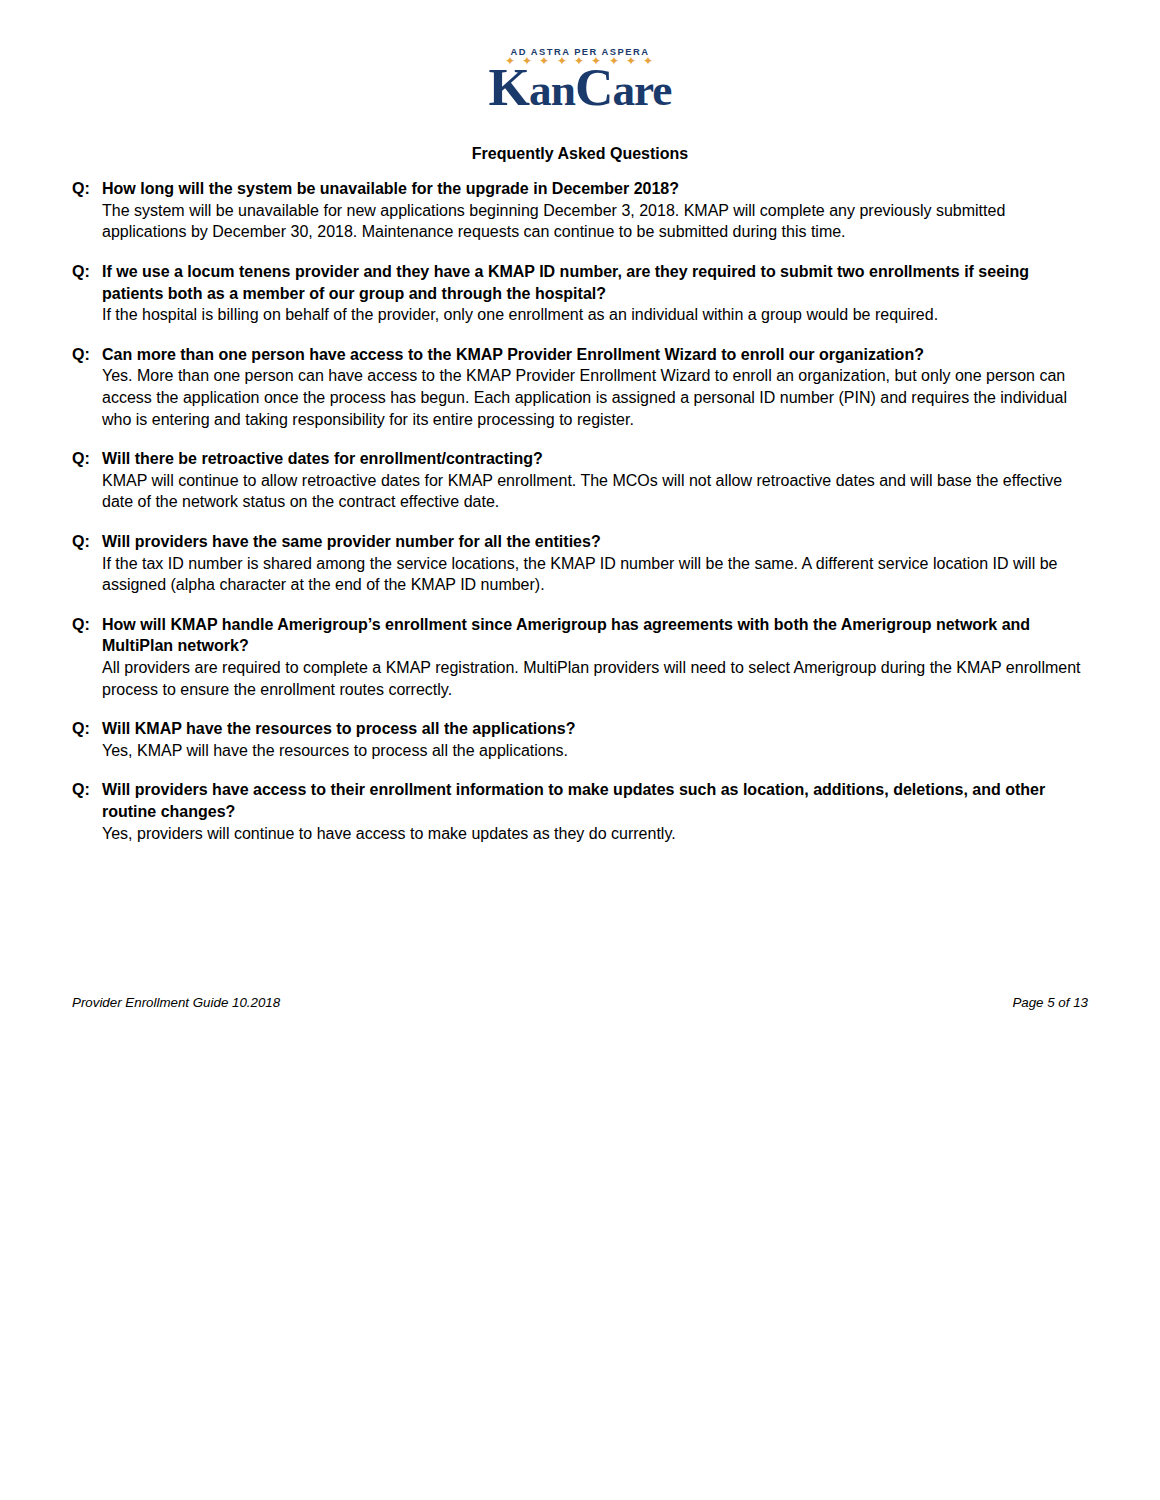AD ASTRA PER ASPERA
✦ ✦ ✦ ✦ ✦ ✦ ✦ ✦ ✦
KanCare
Frequently Asked Questions
| Q: | How long will the system be unavailable for the upgrade in December 2018? |
| | The system will be unavailable for new applications beginning December 3, 2018. KMAP will complete any previously submitted applications by December 30, 2018. Maintenance requests can continue to be submitted during this time. |
| Q: | If we use a locum tenens provider and they have a KMAP ID number, are they required to submit two enrollments if seeing patients both as a member of our group and through the hospital? |
| | If the hospital is billing on behalf of the provider, only one enrollment as an individual within a group would be required. |
| Q: | Can more than one person have access to the KMAP Provider Enrollment Wizard to enroll our organization? |
| | Yes. More than one person can have access to the KMAP Provider Enrollment Wizard to enroll an organization, but only one person can access the application once the process has begun. Each application is assigned a personal ID number (PIN) and requires the individual who is entering and taking responsibility for its entire processing to register. |
| Q: | Will there be retroactive dates for enrollment/contracting? |
| | KMAP will continue to allow retroactive dates for KMAP enrollment. The MCOs will not allow retroactive dates and will base the effective date of the network status on the contract effective date. |
| Q: | Will providers have the same provider number for all the entities? |
| | If the tax ID number is shared among the service locations, the KMAP ID number will be the same. A different service location ID will be assigned (alpha character at the end of the KMAP ID number). |
| Q: | How will KMAP handle Amerigroup’s enrollment since Amerigroup has agreements with both the Amerigroup network and MultiPlan network? |
| | All providers are required to complete a KMAP registration. MultiPlan providers will need to select Amerigroup during the KMAP enrollment process to ensure the enrollment routes correctly. |
| Q: | Will KMAP have the resources to process all the applications? |
| | Yes, KMAP will have the resources to process all the applications. |
| Q: | Will providers have access to their enrollment information to make updates such as location, additions, deletions, and other routine changes? |
| | Yes, providers will continue to have access to make updates as they do currently. |
Provider Enrollment Guide 10.2018 Page 5 of 13